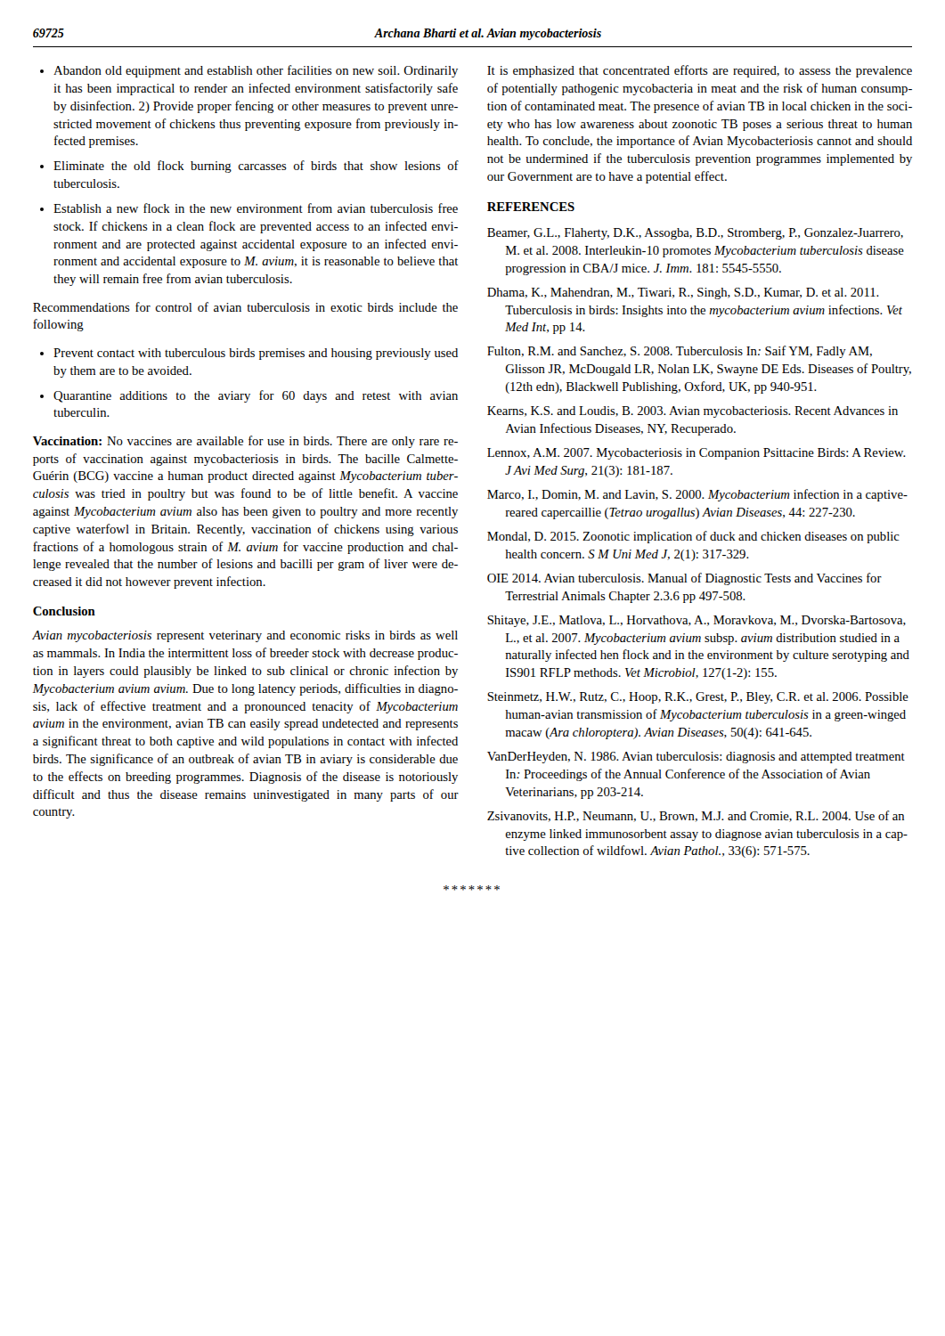69725 Archana Bharti et al. Avian mycobacteriosis
Abandon old equipment and establish other facilities on new soil. Ordinarily it has been impractical to render an infected environment satisfactorily safe by disinfection. 2) Provide proper fencing or other measures to prevent unrestricted movement of chickens thus preventing exposure from previously infected premises.
Eliminate the old flock burning carcasses of birds that show lesions of tuberculosis.
Establish a new flock in the new environment from avian tuberculosis free stock. If chickens in a clean flock are prevented access to an infected environment and are protected against accidental exposure to an infected environment and accidental exposure to M. avium, it is reasonable to believe that they will remain free from avian tuberculosis.
Recommendations for control of avian tuberculosis in exotic birds include the following
Prevent contact with tuberculous birds premises and housing previously used by them are to be avoided.
Quarantine additions to the aviary for 60 days and retest with avian tuberculin.
Vaccination: No vaccines are available for use in birds. There are only rare reports of vaccination against mycobacteriosis in birds. The bacille Calmette-Guérin (BCG) vaccine a human product directed against Mycobacterium tuberculosis was tried in poultry but was found to be of little benefit. A vaccine against Mycobacterium avium also has been given to poultry and more recently captive waterfowl in Britain. Recently, vaccination of chickens using various fractions of a homologous strain of M. avium for vaccine production and challenge revealed that the number of lesions and bacilli per gram of liver were decreased it did not however prevent infection.
Conclusion
Avian mycobacteriosis represent veterinary and economic risks in birds as well as mammals. In India the intermittent loss of breeder stock with decrease production in layers could plausibly be linked to sub clinical or chronic infection by Mycobacterium avium avium. Due to long latency periods, difficulties in diagnosis, lack of effective treatment and a pronounced tenacity of Mycobacterium avium in the environment, avian TB can easily spread undetected and represents a significant threat to both captive and wild populations in contact with infected birds. The significance of an outbreak of avian TB in aviary is considerable due to the effects on breeding programmes. Diagnosis of the disease is notoriously difficult and thus the disease remains uninvestigated in many parts of our country.
It is emphasized that concentrated efforts are required, to assess the prevalence of potentially pathogenic mycobacteria in meat and the risk of human consumption of contaminated meat. The presence of avian TB in local chicken in the society who has low awareness about zoonotic TB poses a serious threat to human health. To conclude, the importance of Avian Mycobacteriosis cannot and should not be undermined if the tuberculosis prevention programmes implemented by our Government are to have a potential effect.
REFERENCES
Beamer, G.L., Flaherty, D.K., Assogba, B.D., Stromberg, P., Gonzalez-Juarrero, M. et al. 2008. Interleukin-10 promotes Mycobacterium tuberculosis disease progression in CBA/J mice. J. Imm. 181: 5545-5550.
Dhama, K., Mahendran, M., Tiwari, R., Singh, S.D., Kumar, D. et al. 2011. Tuberculosis in birds: Insights into the mycobacterium avium infections. Vet Med Int, pp 14.
Fulton, R.M. and Sanchez, S. 2008. Tuberculosis In: Saif YM, Fadly AM, Glisson JR, McDougald LR, Nolan LK, Swayne DE Eds. Diseases of Poultry, (12th edn), Blackwell Publishing, Oxford, UK, pp 940-951.
Kearns, K.S. and Loudis, B. 2003. Avian mycobacteriosis. Recent Advances in Avian Infectious Diseases, NY, Recuperado.
Lennox, A.M. 2007. Mycobacteriosis in Companion Psittacine Birds: A Review. J Avi Med Surg, 21(3): 181-187.
Marco, I., Domin, M. and Lavin, S. 2000. Mycobacterium infection in a captive-reared capercaillie (Tetrao urogallus) Avian Diseases, 44: 227-230.
Mondal, D. 2015. Zoonotic implication of duck and chicken diseases on public health concern. S M Uni Med J, 2(1): 317-329.
OIE 2014. Avian tuberculosis. Manual of Diagnostic Tests and Vaccines for Terrestrial Animals Chapter 2.3.6 pp 497-508.
Shitaye, J.E., Matlova, L., Horvathova, A., Moravkova, M., Dvorska-Bartosova, L., et al. 2007. Mycobacterium avium subsp. avium distribution studied in a naturally infected hen flock and in the environment by culture serotyping and IS901 RFLP methods. Vet Microbiol, 127(1-2): 155.
Steinmetz, H.W., Rutz, C., Hoop, R.K., Grest, P., Bley, C.R. et al. 2006. Possible human-avian transmission of Mycobacterium tuberculosis in a green-winged macaw (Ara chloroptera). Avian Diseases, 50(4): 641-645.
VanDerHeyden, N. 1986. Avian tuberculosis: diagnosis and attempted treatment In: Proceedings of the Annual Conference of the Association of Avian Veterinarians, pp 203-214.
Zsivanovits, H.P., Neumann, U., Brown, M.J. and Cromie, R.L. 2004. Use of an enzyme linked immunosorbent assay to diagnose avian tuberculosis in a captive collection of wildfowl. Avian Pathol., 33(6): 571-575.
*******